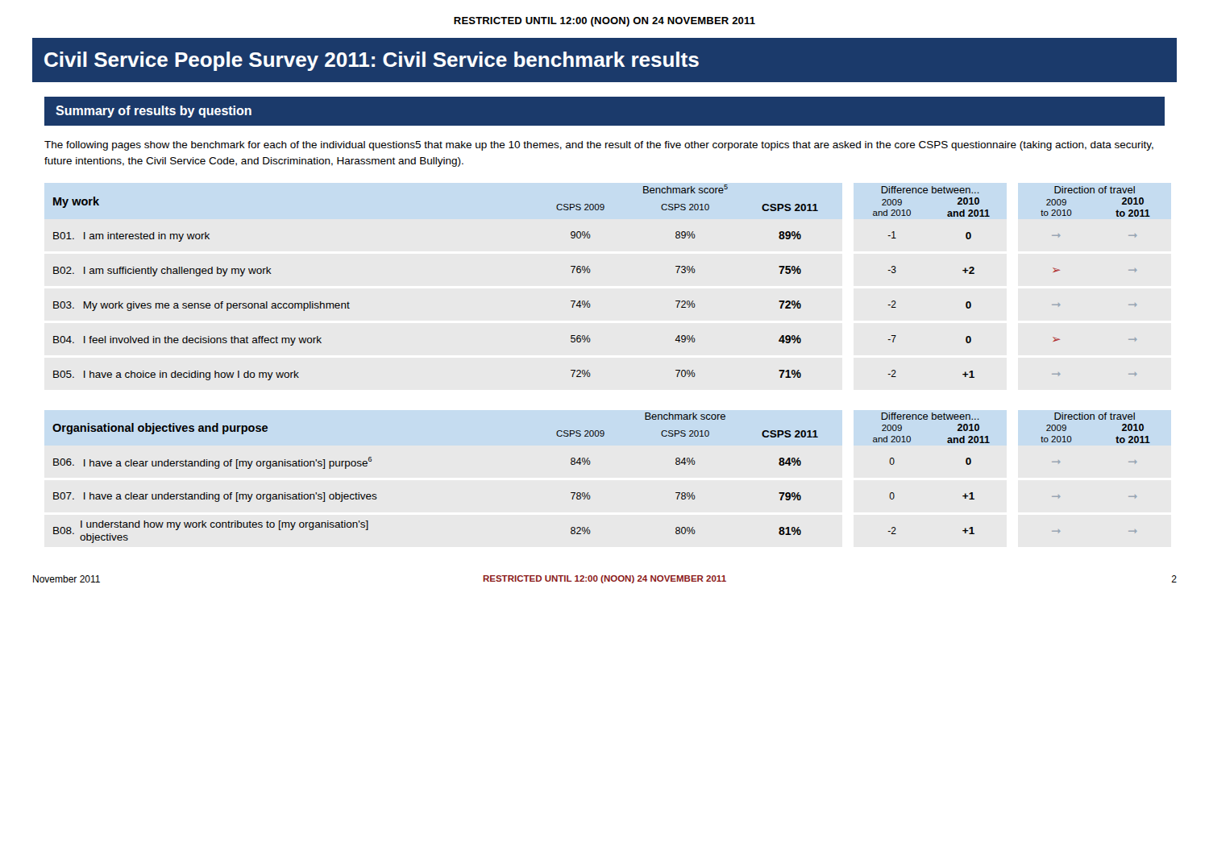RESTRICTED UNTIL 12:00 (NOON) ON 24 NOVEMBER 2011
Civil Service People Survey 2011: Civil Service benchmark results
Summary of results by question
The following pages show the benchmark for each of the individual questions5 that make up the 10 themes, and the result of the five other corporate topics that are asked in the core CSPS questionnaire (taking action, data security, future intentions, the Civil Service Code, and Discrimination, Harassment and Bullying).
| My work | Benchmark score 5 | | Difference between... | | Direction of travel |
| --- | --- | --- | --- | --- | --- |
| CSPS 2009 | CSPS 2010 | CSPS 2011 | 2009 and 2010 | 2010 and 2011 | 2009 to 2010 | 2010 to 2011 |
| B01. I am interested in my work | 90% | 89% | 89% | | -1 | 0 | | ➞ | ➞ |
| B02. I am sufficiently challenged by my work | 76% | 73% | 75% | | -3 | +2 | | ➢ | ➞ |
| B03. My work gives me a sense of personal accomplishment | 74% | 72% | 72% | | -2 | 0 | | ➞ | ➞ |
| B04. I feel involved in the decisions that affect my work | 56% | 49% | 49% | | -7 | 0 | | ➢ | ➞ |
| B05. I have a choice in deciding how I do my work | 72% | 70% | 71% | | -2 | +1 | | ➞ | ➞ |
| Organisational objectives and purpose | Benchmark score | | Difference between... | | Direction of travel |
| --- | --- | --- | --- | --- | --- |
| CSPS 2009 | CSPS 2010 | CSPS 2011 | 2009 and 2010 | 2010 and 2011 | 2009 to 2010 | 2010 to 2011 |
| B06. I have a clear understanding of [my organisation's] purpose 6 | 84% | 84% | 84% | | 0 | 0 | | ➞ | ➞ |
| B07. I have a clear understanding of [my organisation's] objectives | 78% | 78% | 79% | | 0 | +1 | | ➞ | ➞ |
| B08. I understand how my work contributes to [my organisation's] objectives | 82% | 80% | 81% | | -2 | +1 | | ➞ | ➞ |
November 2011
RESTRICTED UNTIL 12:00 (NOON) 24 NOVEMBER 2011
2